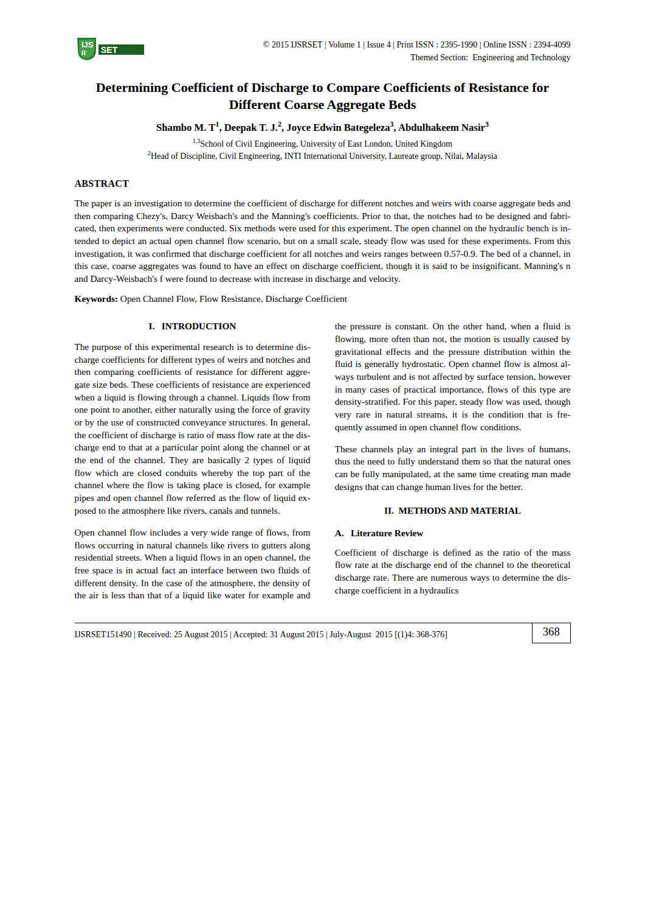IJS R SET
© 2015 IJSRSET | Volume 1 | Issue 4 | Print ISSN : 2395-1990 | Online ISSN : 2394-4099
Themed Section: Engineering and Technology
Determining Coefficient of Discharge to Compare Coefficients of Resistance for Different Coarse Aggregate Beds
Shambo M. T1, Deepak T. J.2, Joyce Edwin Bategeleza3, Abdulhakeem Nasir3
1,3School of Civil Engineering, University of East London, United Kingdom
2Head of Discipline, Civil Engineering, INTI International University, Laureate group, Nilai, Malaysia
ABSTRACT
The paper is an investigation to determine the coefficient of discharge for different notches and weirs with coarse aggregate beds and then comparing Chezy's, Darcy Weisbach's and the Manning's coefficients. Prior to that, the notches had to be designed and fabricated, then experiments were conducted. Six methods were used for this experiment. The open channel on the hydraulic bench is intended to depict an actual open channel flow scenario, but on a small scale, steady flow was used for these experiments. From this investigation, it was confirmed that discharge coefficient for all notches and weirs ranges between 0.57-0.9. The bed of a channel, in this case, coarse aggregates was found to have an effect on discharge coefficient, though it is said to be insignificant. Manning's n and Darcy-Weisbach's f were found to decrease with increase in discharge and velocity.
Keywords: Open Channel Flow, Flow Resistance, Discharge Coefficient
I. INTRODUCTION
The purpose of this experimental research is to determine discharge coefficients for different types of weirs and notches and then comparing coefficients of resistance for different aggregate size beds. These coefficients of resistance are experienced when a liquid is flowing through a channel. Liquids flow from one point to another, either naturally using the force of gravity or by the use of constructed conveyance structures. In general, the coefficient of discharge is ratio of mass flow rate at the discharge end to that at a particular point along the channel or at the end of the channel. They are basically 2 types of liquid flow which are closed conduits whereby the top part of the channel where the flow is taking place is closed, for example pipes and open channel flow referred as the flow of liquid exposed to the atmosphere like rivers, canals and tunnels.
Open channel flow includes a very wide range of flows, from flows occurring in natural channels like rivers to gutters along residential streets. When a liquid flows in an open channel, the free space is in actual fact an interface between two fluids of different density. In the case of the atmosphere, the density of the air is less than that of a liquid like water for example and the pressure is constant. On the other hand, when a fluid is flowing, more often than not, the motion is usually caused by gravitational effects and the pressure distribution within the fluid is generally hydrostatic. Open channel flow is almost always turbulent and is not affected by surface tension, however in many cases of practical importance, flows of this type are density-stratified. For this paper, steady flow was used, though very rare in natural streams, it is the condition that is frequently assumed in open channel flow conditions.
These channels play an integral part in the lives of humans, thus the need to fully understand them so that the natural ones can be fully manipulated, at the same time creating man made designs that can change human lives for the better.
II. METHODS AND MATERIAL
A. Literature Review
Coefficient of discharge is defined as the ratio of the mass flow rate at the discharge end of the channel to the theoretical discharge rate. There are numerous ways to determine the discharge coefficient in a hydraulics
IJSRSET151490 | Received: 25 August 2015 | Accepted: 31 August 2015 | July-August 2015 [(1)4: 368-376]
368